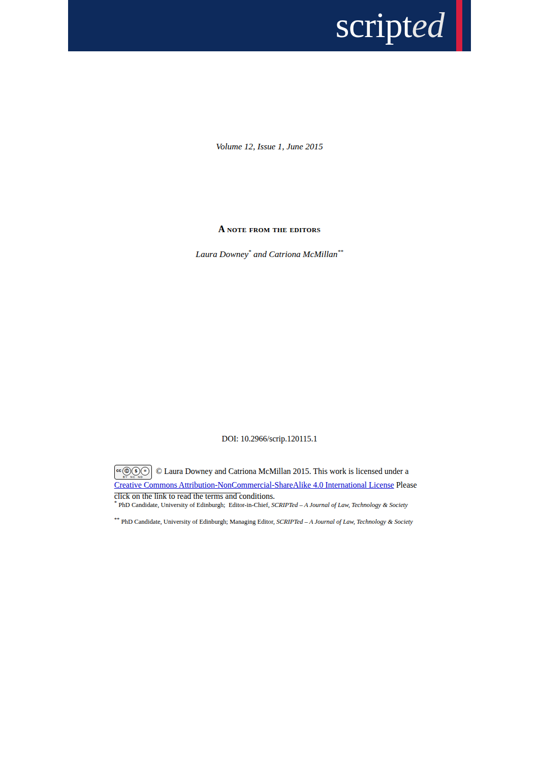scripted
Volume 12, Issue 1, June 2015
A note from the editors
Laura Downey* and Catriona McMillan**
DOI: 10.2966/scrip.120115.1
ccⒸ$= BY NC ND © Laura Downey and Catriona McMillan 2015. This work is licensed under a Creative Commons Attribution-NonCommercial-ShareAlike 4.0 International License Please click on the link to read the terms and conditions.
* PhD Candidate, University of Edinburgh; Editor-in-Chief, SCRIPTed – A Journal of Law, Technology & Society
** PhD Candidate, University of Edinburgh; Managing Editor, SCRIPTed – A Journal of Law, Technology & Society